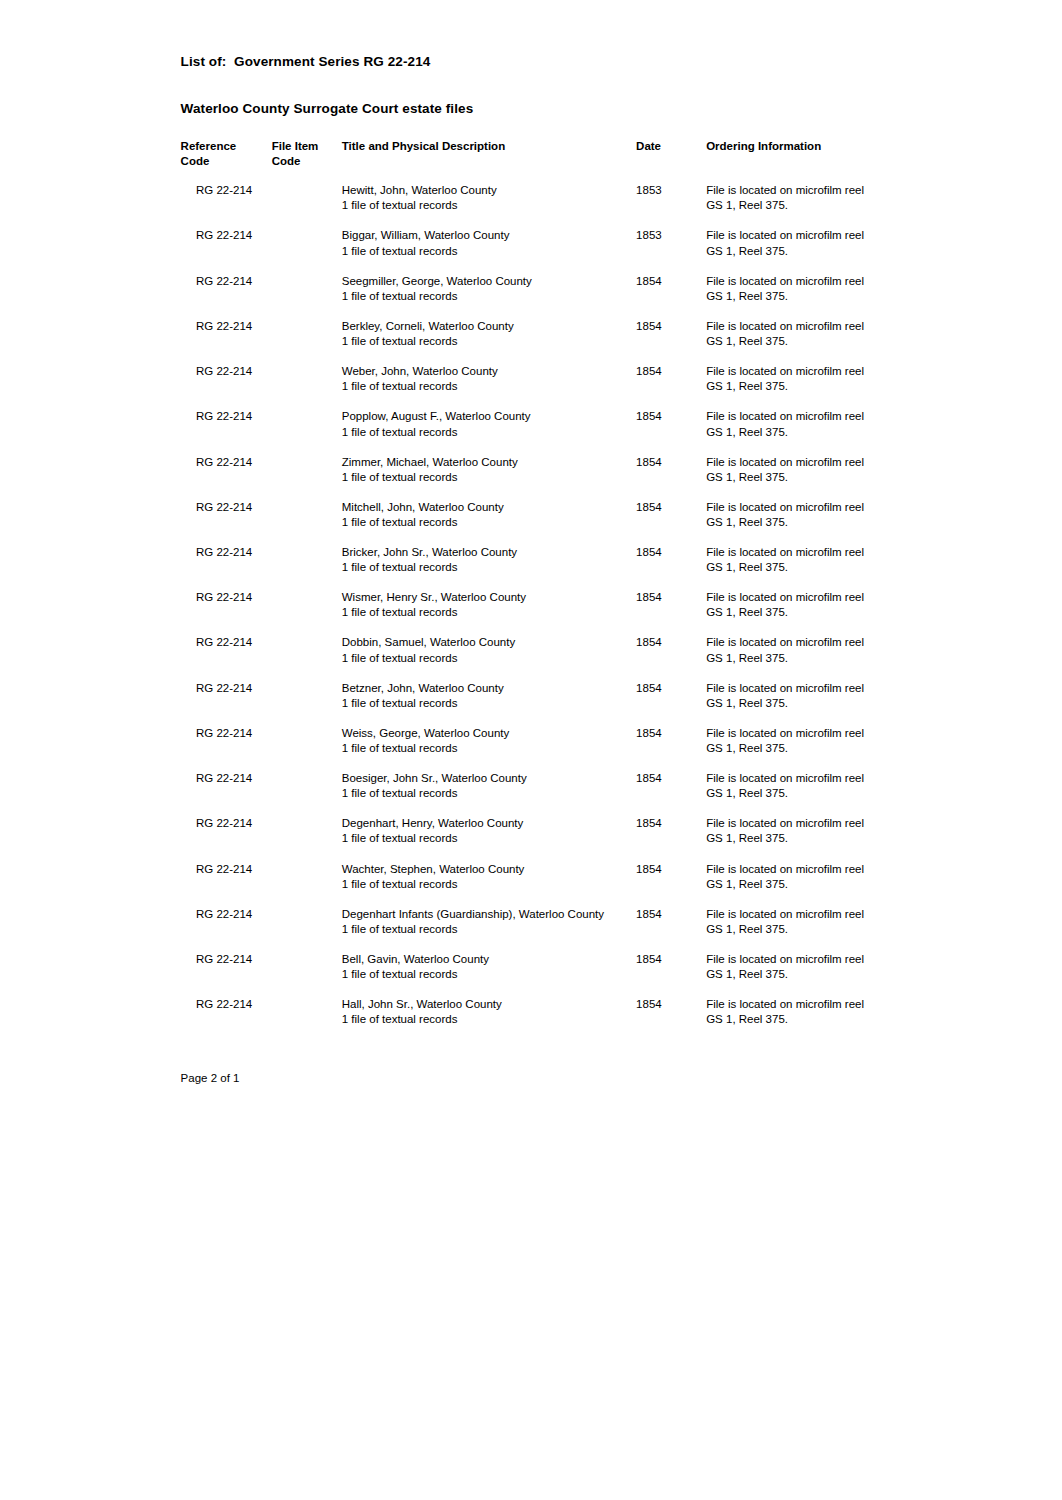List of: Government Series RG 22-214
Waterloo County Surrogate Court estate files
| Reference Code | File Item Code | Title and Physical Description | Date | Ordering Information |
| --- | --- | --- | --- | --- |
| RG 22-214 | | Hewitt, John, Waterloo County 1 file of textual records | 1853 | File is located on microfilm reel GS 1, Reel 375. |
| RG 22-214 | | Biggar, William, Waterloo County 1 file of textual records | 1853 | File is located on microfilm reel GS 1, Reel 375. |
| RG 22-214 | | Seegmiller, George, Waterloo County 1 file of textual records | 1854 | File is located on microfilm reel GS 1, Reel 375. |
| RG 22-214 | | Berkley, Corneli, Waterloo County 1 file of textual records | 1854 | File is located on microfilm reel GS 1, Reel 375. |
| RG 22-214 | | Weber, John, Waterloo County 1 file of textual records | 1854 | File is located on microfilm reel GS 1, Reel 375. |
| RG 22-214 | | Popplow, August F., Waterloo County 1 file of textual records | 1854 | File is located on microfilm reel GS 1, Reel 375. |
| RG 22-214 | | Zimmer, Michael, Waterloo County 1 file of textual records | 1854 | File is located on microfilm reel GS 1, Reel 375. |
| RG 22-214 | | Mitchell, John, Waterloo County 1 file of textual records | 1854 | File is located on microfilm reel GS 1, Reel 375. |
| RG 22-214 | | Bricker, John Sr., Waterloo County 1 file of textual records | 1854 | File is located on microfilm reel GS 1, Reel 375. |
| RG 22-214 | | Wismer, Henry Sr., Waterloo County 1 file of textual records | 1854 | File is located on microfilm reel GS 1, Reel 375. |
| RG 22-214 | | Dobbin, Samuel, Waterloo County 1 file of textual records | 1854 | File is located on microfilm reel GS 1, Reel 375. |
| RG 22-214 | | Betzner, John, Waterloo County 1 file of textual records | 1854 | File is located on microfilm reel GS 1, Reel 375. |
| RG 22-214 | | Weiss, George, Waterloo County 1 file of textual records | 1854 | File is located on microfilm reel GS 1, Reel 375. |
| RG 22-214 | | Boesiger, John Sr., Waterloo County 1 file of textual records | 1854 | File is located on microfilm reel GS 1, Reel 375. |
| RG 22-214 | | Degenhart, Henry, Waterloo County 1 file of textual records | 1854 | File is located on microfilm reel GS 1, Reel 375. |
| RG 22-214 | | Wachter, Stephen, Waterloo County 1 file of textual records | 1854 | File is located on microfilm reel GS 1, Reel 375. |
| RG 22-214 | | Degenhart Infants (Guardianship), Waterloo County 1 file of textual records | 1854 | File is located on microfilm reel GS 1, Reel 375. |
| RG 22-214 | | Bell, Gavin, Waterloo County 1 file of textual records | 1854 | File is located on microfilm reel GS 1, Reel 375. |
| RG 22-214 | | Hall, John Sr., Waterloo County 1 file of textual records | 1854 | File is located on microfilm reel GS 1, Reel 375. |
Page 2 of 1